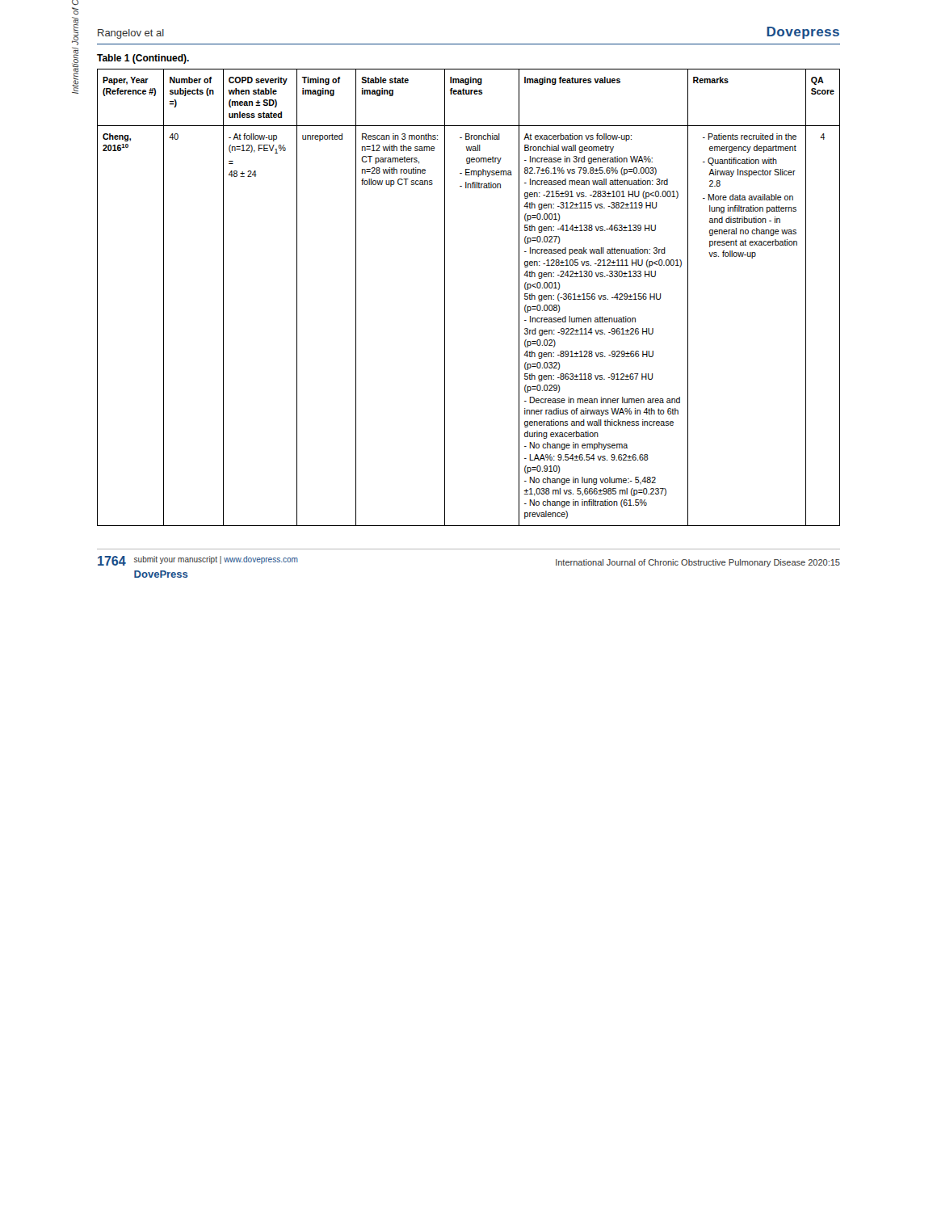International Journal of Chronic Obstructive Pulmonary Disease downloaded from https://www.dovepress.com/ by 193.60.238.99 on 01-Aug-2020
For personal use only.
Rangelov et al
Dovepress
Table 1 (Continued).
| Paper, Year (Reference #) | Number of subjects (n =) | COPD severity when stable (mean ± SD) unless stated | Timing of imaging | Stable state imaging | Imaging features | Imaging features values | Remarks | QA Score |
| --- | --- | --- | --- | --- | --- | --- | --- | --- |
| Cheng, 2016 10 | 40 | - At follow-up (n=12), FEV 1 % = 48 ± 24 | unreported | Rescan in 3 months: n=12 with the same CT parameters, n=28 with routine follow up CT scans | - Bronchial wall geometry - Emphysema - Infiltration | At exacerbation vs follow-up: Bronchial wall geometry - Increase in 3rd generation WA%: 82.7±6.1% vs 79.8±5.6% (p=0.003) - Increased mean wall attenuation: 3rd gen: -215±91 vs. -283±101 HU (p<0.001) 4th gen: -312±115 vs. -382±119 HU (p=0.001) 5th gen: -414±138 vs.-463±139 HU (p=0.027) - Increased peak wall attenuation: 3rd gen: -128±105 vs. -212±111 HU (p<0.001) 4th gen: -242±130 vs.-330±133 HU (p<0.001) 5th gen: (-361±156 vs. -429±156 HU (p=0.008) - Increased lumen attenuation 3rd gen: -922±114 vs. -961±26 HU (p=0.02) 4th gen: -891±128 vs. -929±66 HU (p=0.032) 5th gen: -863±118 vs. -912±67 HU (p=0.029) - Decrease in mean inner lumen area and inner radius of airways WA% in 4th to 6th generations and wall thickness increase during exacerbation - No change in emphysema - LAA%: 9.54±6.54 vs. 9.62±6.68 (p=0.910) - No change in lung volume:- 5,482 ±1,038 ml vs. 5,666±985 ml (p=0.237) - No change in infiltration (61.5% prevalence) | - Patients recruited in the emergency department - Quantification with Airway Inspector Slicer 2.8 - More data available on lung infiltration patterns and distribution - in general no change was present at exacerbation vs. follow-up | 4 |
1764
submit your manuscript | www.dovepress.com
DovePress
International Journal of Chronic Obstructive Pulmonary Disease 2020:15